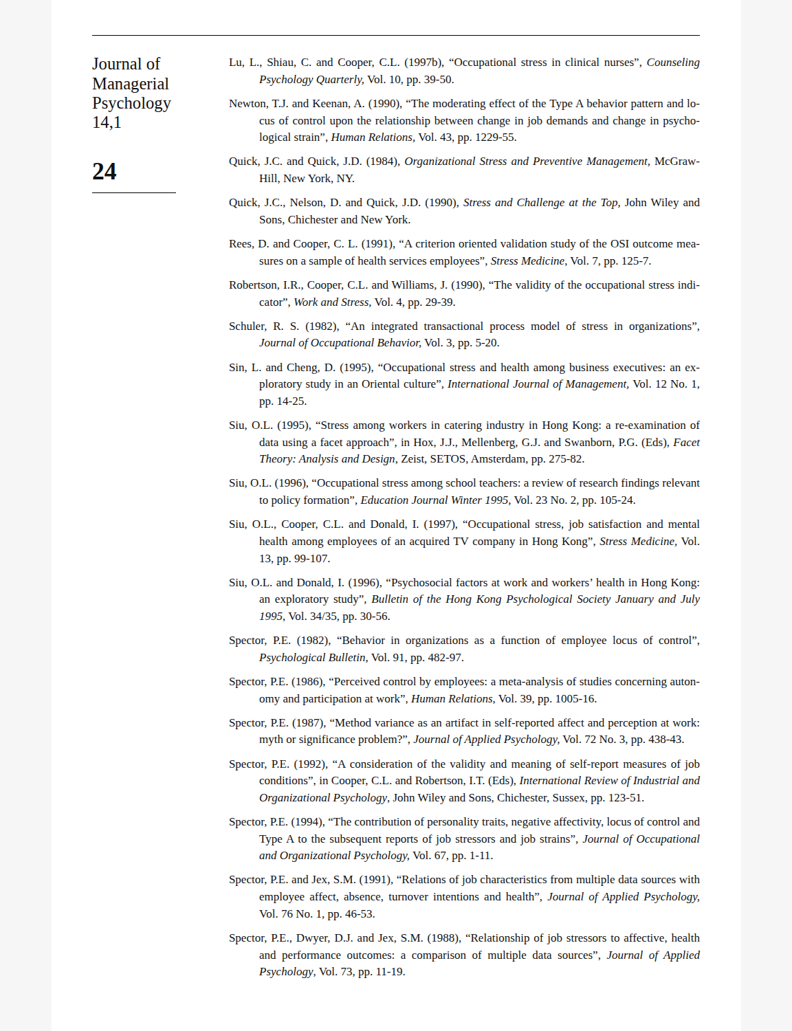Journal of Managerial Psychology 14,1
24
Lu, L., Shiau, C. and Cooper, C.L. (1997b), “Occupational stress in clinical nurses”, Counseling Psychology Quarterly, Vol. 10, pp. 39-50.
Newton, T.J. and Keenan, A. (1990), “The moderating effect of the Type A behavior pattern and locus of control upon the relationship between change in job demands and change in psychological strain”, Human Relations, Vol. 43, pp. 1229-55.
Quick, J.C. and Quick, J.D. (1984), Organizational Stress and Preventive Management, McGraw-Hill, New York, NY.
Quick, J.C., Nelson, D. and Quick, J.D. (1990), Stress and Challenge at the Top, John Wiley and Sons, Chichester and New York.
Rees, D. and Cooper, C. L. (1991), “A criterion oriented validation study of the OSI outcome measures on a sample of health services employees”, Stress Medicine, Vol. 7, pp. 125-7.
Robertson, I.R., Cooper, C.L. and Williams, J. (1990), “The validity of the occupational stress indicator”, Work and Stress, Vol. 4, pp. 29-39.
Schuler, R. S. (1982), “An integrated transactional process model of stress in organizations”, Journal of Occupational Behavior, Vol. 3, pp. 5-20.
Sin, L. and Cheng, D. (1995), “Occupational stress and health among business executives: an exploratory study in an Oriental culture”, International Journal of Management, Vol. 12 No. 1, pp. 14-25.
Siu, O.L. (1995), “Stress among workers in catering industry in Hong Kong: a re-examination of data using a facet approach”, in Hox, J.J., Mellenberg, G.J. and Swanborn, P.G. (Eds), Facet Theory: Analysis and Design, Zeist, SETOS, Amsterdam, pp. 275-82.
Siu, O.L. (1996), “Occupational stress among school teachers: a review of research findings relevant to policy formation”, Education Journal Winter 1995, Vol. 23 No. 2, pp. 105-24.
Siu, O.L., Cooper, C.L. and Donald, I. (1997), “Occupational stress, job satisfaction and mental health among employees of an acquired TV company in Hong Kong”, Stress Medicine, Vol. 13, pp. 99-107.
Siu, O.L. and Donald, I. (1996), “Psychosocial factors at work and workers’ health in Hong Kong: an exploratory study”, Bulletin of the Hong Kong Psychological Society January and July 1995, Vol. 34/35, pp. 30-56.
Spector, P.E. (1982), “Behavior in organizations as a function of employee locus of control”, Psychological Bulletin, Vol. 91, pp. 482-97.
Spector, P.E. (1986), “Perceived control by employees: a meta-analysis of studies concerning autonomy and participation at work”, Human Relations, Vol. 39, pp. 1005-16.
Spector, P.E. (1987), “Method variance as an artifact in self-reported affect and perception at work: myth or significance problem?”, Journal of Applied Psychology, Vol. 72 No. 3, pp. 438-43.
Spector, P.E. (1992), “A consideration of the validity and meaning of self-report measures of job conditions”, in Cooper, C.L. and Robertson, I.T. (Eds), International Review of Industrial and Organizational Psychology, John Wiley and Sons, Chichester, Sussex, pp. 123-51.
Spector, P.E. (1994), “The contribution of personality traits, negative affectivity, locus of control and Type A to the subsequent reports of job stressors and job strains”, Journal of Occupational and Organizational Psychology, Vol. 67, pp. 1-11.
Spector, P.E. and Jex, S.M. (1991), “Relations of job characteristics from multiple data sources with employee affect, absence, turnover intentions and health”, Journal of Applied Psychology, Vol. 76 No. 1, pp. 46-53.
Spector, P.E., Dwyer, D.J. and Jex, S.M. (1988), “Relationship of job stressors to affective, health and performance outcomes: a comparison of multiple data sources”, Journal of Applied Psychology, Vol. 73, pp. 11-19.